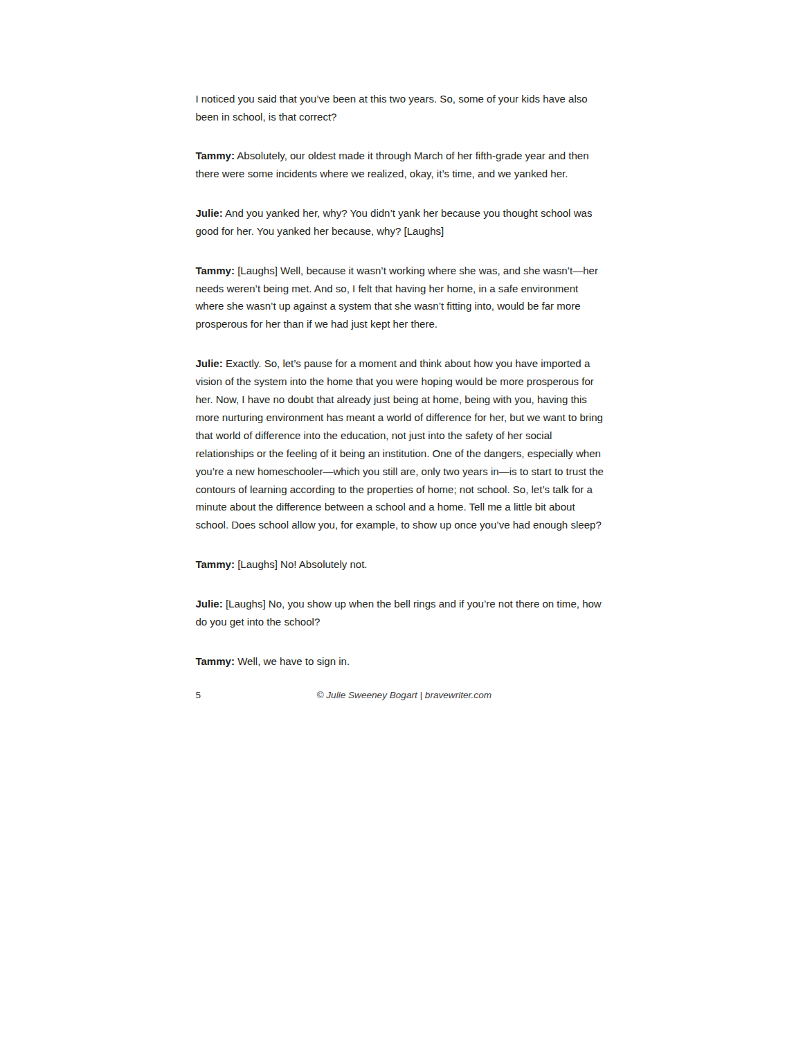I noticed you said that you’ve been at this two years. So, some of your kids have also been in school, is that correct?
Tammy: Absolutely, our oldest made it through March of her fifth-grade year and then there were some incidents where we realized, okay, it’s time, and we yanked her.
Julie: And you yanked her, why? You didn’t yank her because you thought school was good for her. You yanked her because, why? [Laughs]
Tammy: [Laughs] Well, because it wasn’t working where she was, and she wasn’t—her needs weren’t being met. And so, I felt that having her home, in a safe environment where she wasn’t up against a system that she wasn’t fitting into, would be far more prosperous for her than if we had just kept her there.
Julie: Exactly. So, let’s pause for a moment and think about how you have imported a vision of the system into the home that you were hoping would be more prosperous for her. Now, I have no doubt that already just being at home, being with you, having this more nurturing environment has meant a world of difference for her, but we want to bring that world of difference into the education, not just into the safety of her social relationships or the feeling of it being an institution. One of the dangers, especially when you’re a new homeschooler—which you still are, only two years in—is to start to trust the contours of learning according to the properties of home; not school. So, let’s talk for a minute about the difference between a school and a home. Tell me a little bit about school. Does school allow you, for example, to show up once you’ve had enough sleep?
Tammy: [Laughs] No! Absolutely not.
Julie: [Laughs] No, you show up when the bell rings and if you’re not there on time, how do you get into the school?
Tammy: Well, we have to sign in.
5
© Julie Sweeney Bogart | bravewriter.com